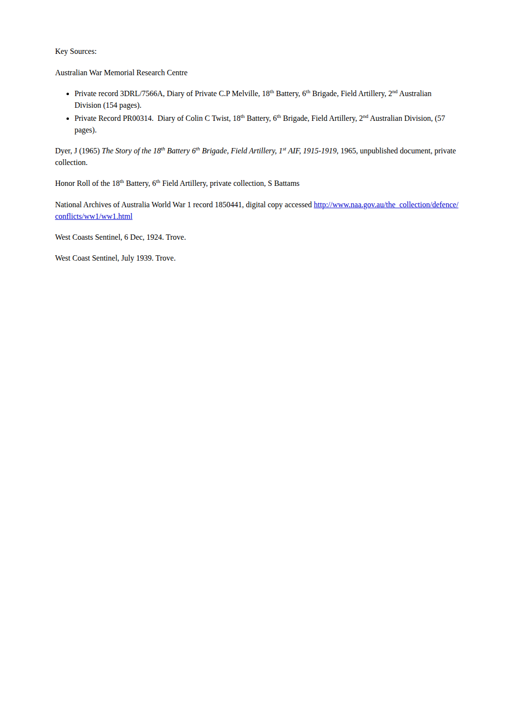Key Sources:
Australian War Memorial Research Centre
Private record 3DRL/7566A, Diary of Private C.P Melville, 18th Battery, 6th Brigade, Field Artillery, 2nd Australian Division (154 pages).
Private Record PR00314. Diary of Colin C Twist, 18th Battery, 6th Brigade, Field Artillery, 2nd Australian Division, (57 pages).
Dyer, J (1965) The Story of the 18th Battery 6th Brigade, Field Artillery, 1st AIF, 1915-1919, 1965, unpublished document, private collection.
Honor Roll of the 18th Battery, 6th Field Artillery, private collection, S Battams
National Archives of Australia World War 1 record 1850441, digital copy accessed http://www.naa.gov.au/the_collection/defence/conflicts/ww1/ww1.html
West Coasts Sentinel, 6 Dec, 1924. Trove.
West Coast Sentinel, July 1939. Trove.